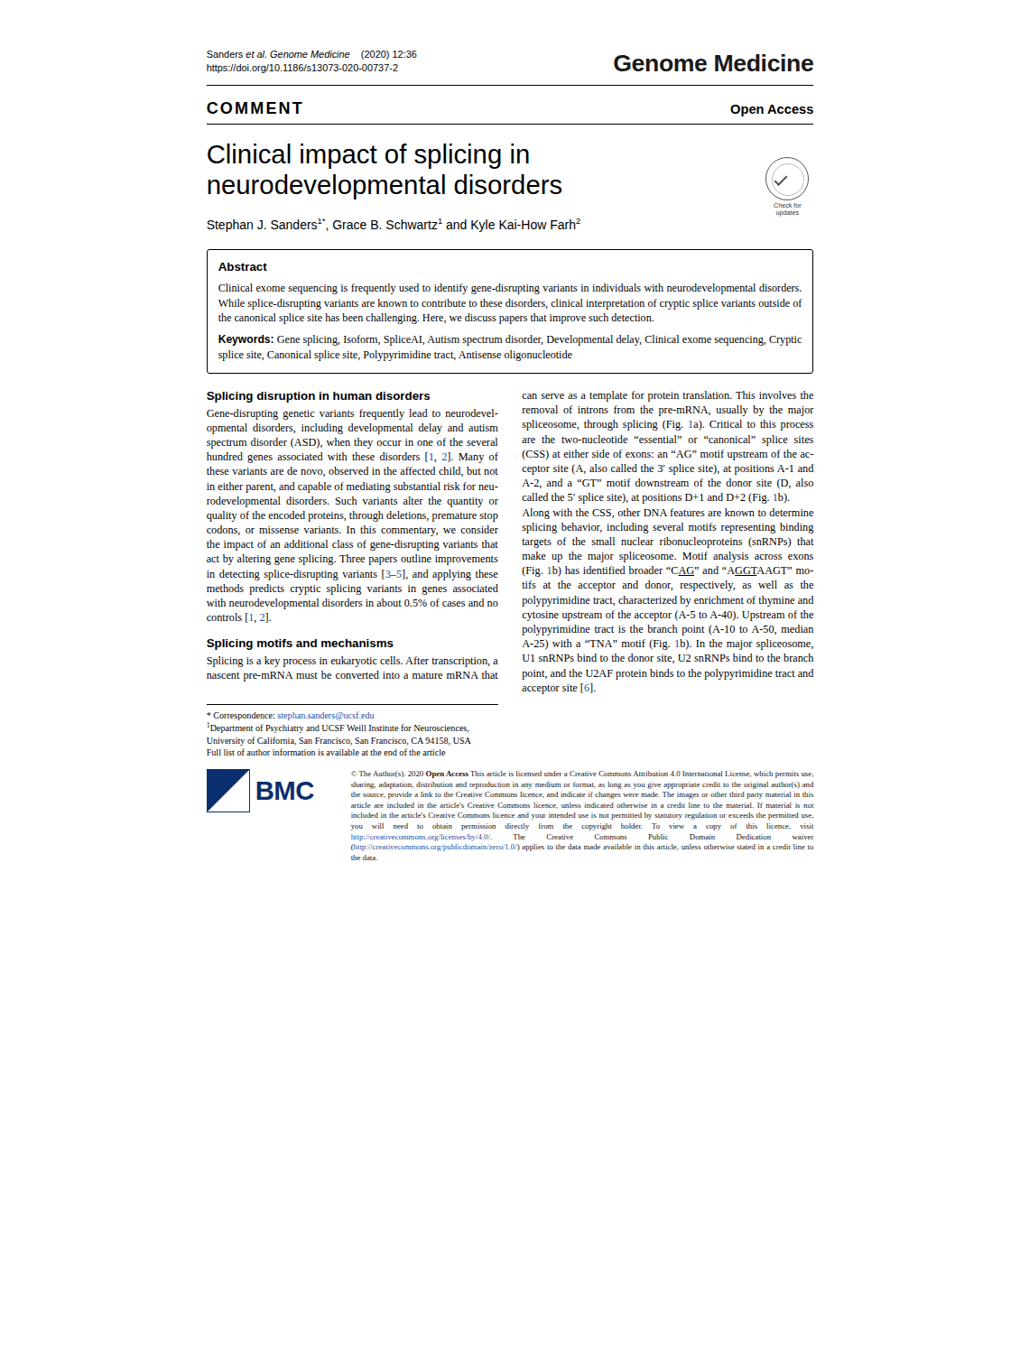Sanders et al. Genome Medicine (2020) 12:36
https://doi.org/10.1186/s13073-020-00737-2
Genome Medicine
Comment
Open Access
Check for
updates
Clinical impact of splicing in
neurodevelopmental disorders
Stephan J. Sanders1*, Grace B. Schwartz1 and Kyle Kai-How Farh2
Abstract
Clinical exome sequencing is frequently used to identify gene-disrupting variants in individuals with neurodevelopmental disorders. While splice-disrupting variants are known to contribute to these disorders, clinical interpretation of cryptic splice variants outside of the canonical splice site has been challenging. Here, we discuss papers that improve such detection.
Keywords: Gene splicing, Isoform, SpliceAI, Autism spectrum disorder, Developmental delay, Clinical exome sequencing, Cryptic splice site, Canonical splice site, Polypyrimidine tract, Antisense oligonucleotide
Splicing disruption in human disorders
Gene-disrupting genetic variants frequently lead to neurodevelopmental disorders, including developmental delay and autism spectrum disorder (ASD), when they occur in one of the several hundred genes associated with these disorders [1, 2]. Many of these variants are de novo, observed in the affected child, but not in either parent, and capable of mediating substantial risk for neurodevelopmental disorders. Such variants alter the quantity or quality of the encoded proteins, through deletions, premature stop codons, or missense variants. In this commentary, we consider the impact of an additional class of gene-disrupting variants that act by altering gene splicing. Three papers outline improvements in detecting splice-disrupting variants [3–5], and applying these methods predicts cryptic splicing variants in genes associated with neurodevelopmental disorders in about 0.5% of cases and no controls [1, 2].
Splicing motifs and mechanisms
Splicing is a key process in eukaryotic cells. After transcription, a nascent pre-mRNA must be converted into a mature mRNA that can serve as a template for protein translation. This involves the removal of introns from the pre-mRNA, usually by the major spliceosome, through splicing (Fig. 1a). Critical to this process are the two-nucleotide “essential” or “canonical” splice sites (CSS) at either side of exons: an “AG” motif upstream of the acceptor site (A, also called the 3′ splice site), at positions A-1 and A-2, and a “GT” motif downstream of the donor site (D, also called the 5′ splice site), at positions D+1 and D+2 (Fig. 1b).
Along with the CSS, other DNA features are known to determine splicing behavior, including several motifs representing binding targets of the small nuclear ribonucleoproteins (snRNPs) that make up the major spliceosome. Motif analysis across exons (Fig. 1b) has identified broader “CAG” and “AGGTAAGT” motifs at the acceptor and donor, respectively, as well as the polypyrimidine tract, characterized by enrichment of thymine and cytosine upstream of the acceptor (A-5 to A-40). Upstream of the polypyrimidine tract is the branch point (A-10 to A-50, median A-25) with a “TNA” motif (Fig. 1b). In the major spliceosome, U1 snRNPs bind to the donor site, U2 snRNPs bind to the branch point, and the U2AF protein binds to the polypyrimidine tract and acceptor site [6].
* Correspondence: stephan.sanders@ucsf.edu
1Department of Psychiatry and UCSF Weill Institute for Neurosciences, University of California, San Francisco, San Francisco, CA 94158, USA
Full list of author information is available at the end of the article
BMC
© The Author(s). 2020 Open Access This article is licensed under a Creative Commons Attribution 4.0 International License, which permits use, sharing, adaptation, distribution and reproduction in any medium or format, as long as you give appropriate credit to the original author(s) and the source, provide a link to the Creative Commons licence, and indicate if changes were made. The images or other third party material in this article are included in the article's Creative Commons licence, unless indicated otherwise in a credit line to the material. If material is not included in the article's Creative Commons licence and your intended use is not permitted by statutory regulation or exceeds the permitted use, you will need to obtain permission directly from the copyright holder. To view a copy of this licence, visit http://creativecommons.org/licenses/by/4.0/. The Creative Commons Public Domain Dedication waiver (http://creativecommons.org/publicdomain/zero/1.0/) applies to the data made available in this article, unless otherwise stated in a credit line to the data.